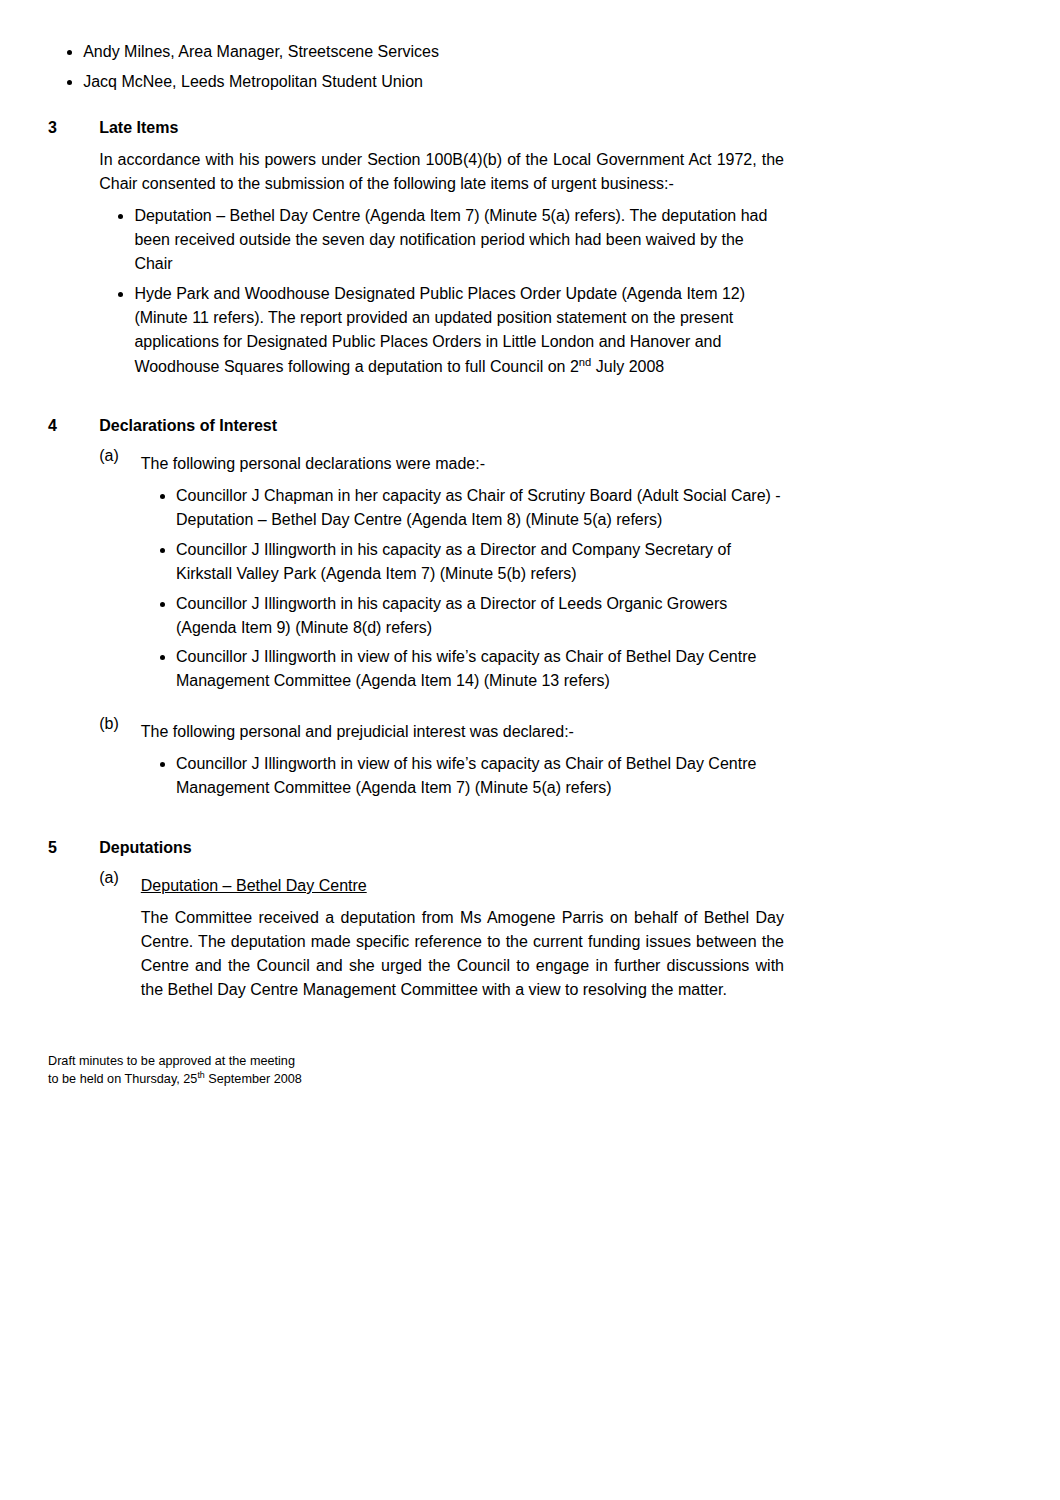Andy Milnes, Area Manager, Streetscene Services
Jacq McNee, Leeds Metropolitan Student Union
3
Late Items
In accordance with his powers under Section 100B(4)(b) of the Local Government Act 1972, the Chair consented to the submission of the following late items of urgent business:-
Deputation – Bethel Day Centre (Agenda Item 7) (Minute 5(a) refers). The deputation had been received outside the seven day notification period which had been waived by the Chair
Hyde Park and Woodhouse Designated Public Places Order Update (Agenda Item 12) (Minute 11 refers). The report provided an updated position statement on the present applications for Designated Public Places Orders in Little London and Hanover and Woodhouse Squares following a deputation to full Council on 2nd July 2008
4
Declarations of Interest
(a)
The following personal declarations were made:-
Councillor J Chapman in her capacity as Chair of Scrutiny Board (Adult Social Care) - Deputation – Bethel Day Centre (Agenda Item 8) (Minute 5(a) refers)
Councillor J Illingworth in his capacity as a Director and Company Secretary of Kirkstall Valley Park (Agenda Item 7) (Minute 5(b) refers)
Councillor J Illingworth in his capacity as a Director of Leeds Organic Growers (Agenda Item 9) (Minute 8(d) refers)
Councillor J Illingworth in view of his wife’s capacity as Chair of Bethel Day Centre Management Committee (Agenda Item 14) (Minute 13 refers)
(b)
The following personal and prejudicial interest was declared:-
Councillor J Illingworth in view of his wife’s capacity as Chair of Bethel Day Centre Management Committee (Agenda Item 7) (Minute 5(a) refers)
5
Deputations
(a)
Deputation – Bethel Day Centre
The Committee received a deputation from Ms Amogene Parris on behalf of Bethel Day Centre. The deputation made specific reference to the current funding issues between the Centre and the Council and she urged the Council to engage in further discussions with the Bethel Day Centre Management Committee with a view to resolving the matter.
Draft minutes to be approved at the meeting
to be held on Thursday, 25th September 2008